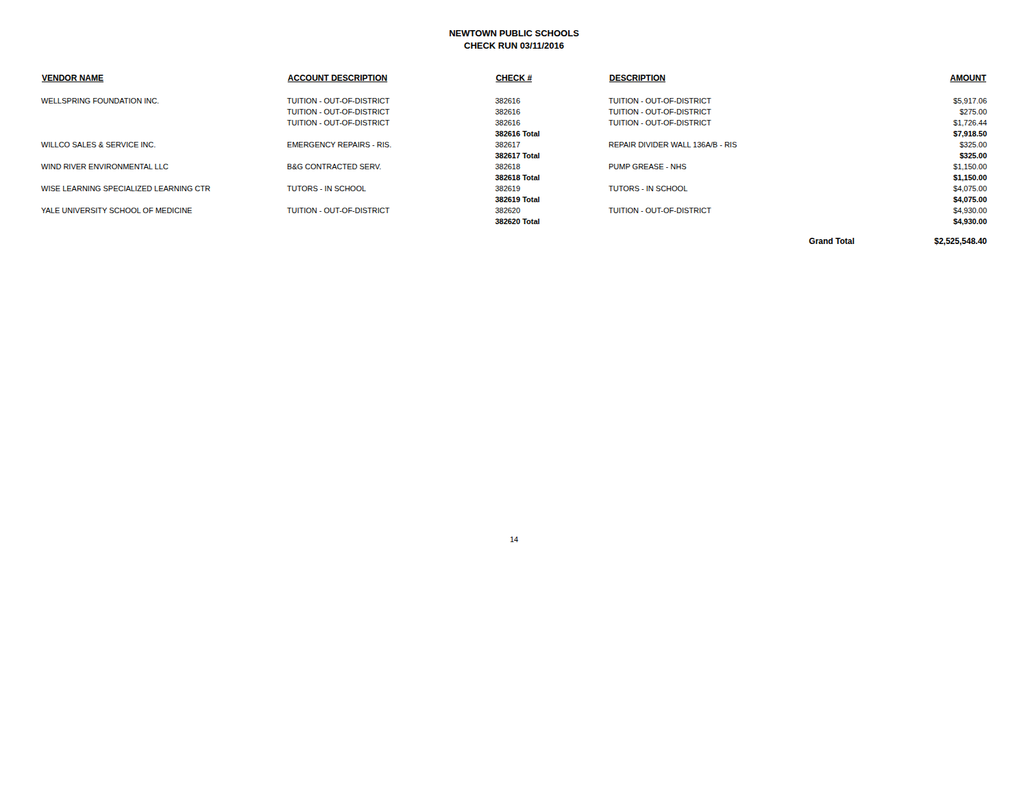NEWTOWN PUBLIC SCHOOLS
CHECK RUN 03/11/2016
| VENDOR NAME | ACCOUNT DESCRIPTION | CHECK # | DESCRIPTION | AMOUNT |
| --- | --- | --- | --- | --- |
| WELLSPRING FOUNDATION INC. | TUITION - OUT-OF-DISTRICT | 382616 | TUITION - OUT-OF-DISTRICT | $5,917.06 |
| | TUITION - OUT-OF-DISTRICT | 382616 | TUITION - OUT-OF-DISTRICT | $275.00 |
| | TUITION - OUT-OF-DISTRICT | 382616 | TUITION - OUT-OF-DISTRICT | $1,726.44 |
| | | 382616 Total | | $7,918.50 |
| WILLCO SALES & SERVICE INC. | EMERGENCY REPAIRS - RIS. | 382617 | REPAIR DIVIDER WALL 136A/B - RIS | $325.00 |
| | | 382617 Total | | $325.00 |
| WIND RIVER ENVIRONMENTAL LLC | B&G CONTRACTED SERV. | 382618 | PUMP GREASE - NHS | $1,150.00 |
| | | 382618 Total | | $1,150.00 |
| WISE LEARNING SPECIALIZED LEARNING CTR | TUTORS - IN SCHOOL | 382619 | TUTORS - IN SCHOOL | $4,075.00 |
| | | 382619 Total | | $4,075.00 |
| YALE UNIVERSITY SCHOOL OF MEDICINE | TUITION - OUT-OF-DISTRICT | 382620 | TUITION - OUT-OF-DISTRICT | $4,930.00 |
| | | 382620 Total | | $4,930.00 |
| | Grand Total | $2,525,548.40 |
14